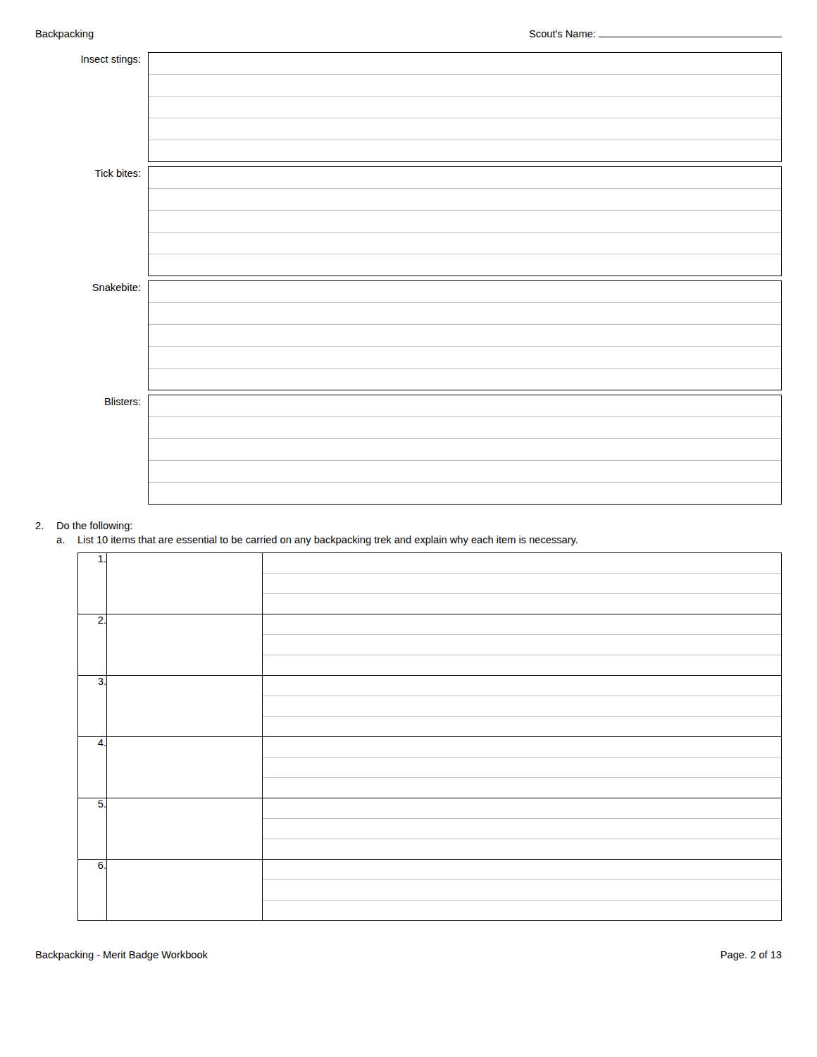Backpacking
Scout's Name:
Insect stings:
Tick bites:
Snakebite:
Blisters:
2.
Do the following:
a.
List 10 items that are essential to be carried on any backpacking trek and explain why each item is necessary.
| 1. | | |
| 2. | | |
| 3. | | |
| 4. | | |
| 5. | | |
| 6. | | |
Backpacking - Merit Badge Workbook
Page. 2 of 13